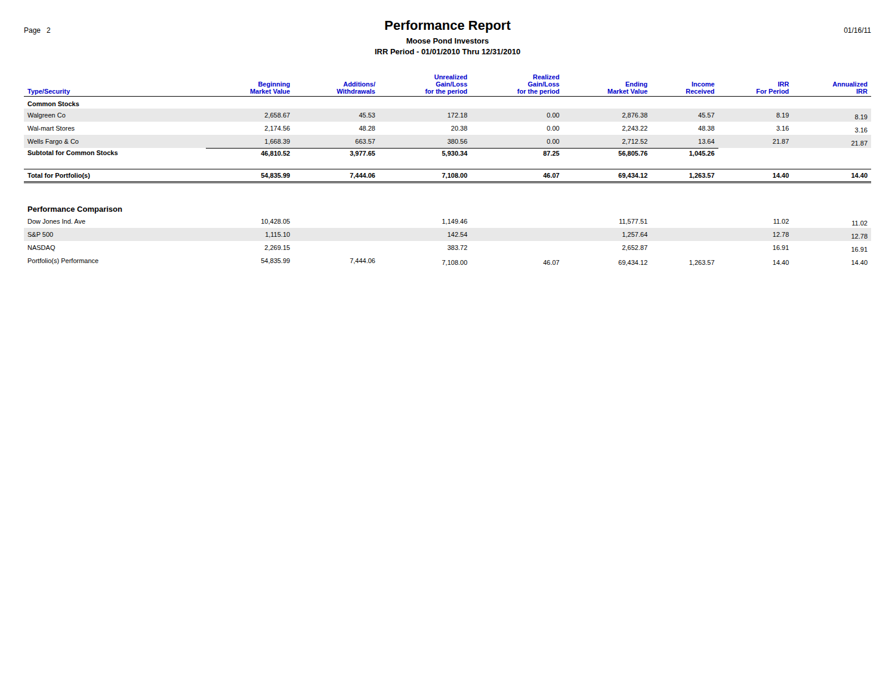Page 2
01/16/11
Performance Report
Moose Pond Investors
IRR Period - 01/01/2010 Thru 12/31/2010
| Type/Security | Beginning Market Value | Additions/ Withdrawals | Unrealized Gain/Loss for the period | Realized Gain/Loss for the period | Ending Market Value | Income Received | IRR For Period | Annualized IRR |
| --- | --- | --- | --- | --- | --- | --- | --- | --- |
| Common Stocks |
| Walgreen Co | 2,658.67 | 45.53 | 172.18 | 0.00 | 2,876.38 | 45.57 | 8.19 | 8.19 |
| Wal-mart Stores | 2,174.56 | 48.28 | 20.38 | 0.00 | 2,243.22 | 48.38 | 3.16 | 3.16 |
| Wells Fargo & Co | 1,668.39 | 663.57 | 380.56 | 0.00 | 2,712.52 | 13.64 | 21.87 | 21.87 |
| Subtotal for Common Stocks | 46,810.52 | 3,977.65 | 5,930.34 | 87.25 | 56,805.76 | 1,045.26 | | |
| Total for Portfolio(s) | 54,835.99 | 7,444.06 | 7,108.00 | 46.07 | 69,434.12 | 1,263.57 | 14.40 | 14.40 |
| Performance Comparison |
| Dow Jones Ind. Ave | 10,428.05 | | 1,149.46 | | 11,577.51 | | 11.02 | 11.02 |
| S&P 500 | 1,115.10 | | 142.54 | | 1,257.64 | | 12.78 | 12.78 |
| NASDAQ | 2,269.15 | | 383.72 | | 2,652.87 | | 16.91 | 16.91 |
| Portfolio(s) Performance | 54,835.99 | 7,444.06 | 7,108.00 | 46.07 | 69,434.12 | 1,263.57 | 14.40 | 14.40 |